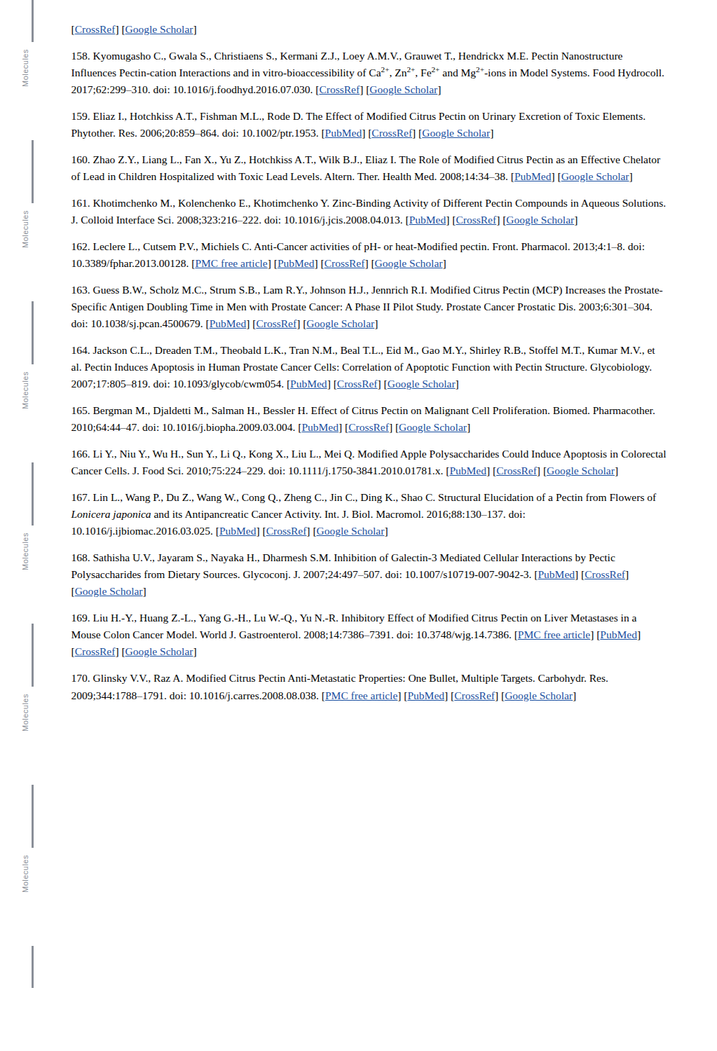Molecules
Molecules
Molecules
Molecules
Molecules
Molecules
[CrossRef] [Google Scholar]
158. Kyomugasho C., Gwala S., Christiaens S., Kermani Z.J., Loey A.M.V., Grauwet T., Hendrickx M.E. Pectin Nanostructure Influences Pectin-cation Interactions and in vitro-bioaccessibility of Ca2+, Zn2+, Fe2+ and Mg2+-ions in Model Systems. Food Hydrocoll. 2017;62:299–310. doi: 10.1016/j.foodhyd.2016.07.030. [CrossRef] [Google Scholar]
159. Eliaz I., Hotchkiss A.T., Fishman M.L., Rode D. The Effect of Modified Citrus Pectin on Urinary Excretion of Toxic Elements. Phytother. Res. 2006;20:859–864. doi: 10.1002/ptr.1953. [PubMed] [CrossRef] [Google Scholar]
160. Zhao Z.Y., Liang L., Fan X., Yu Z., Hotchkiss A.T., Wilk B.J., Eliaz I. The Role of Modified Citrus Pectin as an Effective Chelator of Lead in Children Hospitalized with Toxic Lead Levels. Altern. Ther. Health Med. 2008;14:34–38. [PubMed] [Google Scholar]
161. Khotimchenko M., Kolenchenko E., Khotimchenko Y. Zinc-Binding Activity of Different Pectin Compounds in Aqueous Solutions. J. Colloid Interface Sci. 2008;323:216–222. doi: 10.1016/j.jcis.2008.04.013. [PubMed] [CrossRef] [Google Scholar]
162. Leclere L., Cutsem P.V., Michiels C. Anti-Cancer activities of pH- or heat-Modified pectin. Front. Pharmacol. 2013;4:1–8. doi: 10.3389/fphar.2013.00128. [PMC free article] [PubMed] [CrossRef] [Google Scholar]
163. Guess B.W., Scholz M.C., Strum S.B., Lam R.Y., Johnson H.J., Jennrich R.I. Modified Citrus Pectin (MCP) Increases the Prostate-Specific Antigen Doubling Time in Men with Prostate Cancer: A Phase II Pilot Study. Prostate Cancer Prostatic Dis. 2003;6:301–304. doi: 10.1038/sj.pcan.4500679. [PubMed] [CrossRef] [Google Scholar]
164. Jackson C.L., Dreaden T.M., Theobald L.K., Tran N.M., Beal T.L., Eid M., Gao M.Y., Shirley R.B., Stoffel M.T., Kumar M.V., et al. Pectin Induces Apoptosis in Human Prostate Cancer Cells: Correlation of Apoptotic Function with Pectin Structure. Glycobiology. 2007;17:805–819. doi: 10.1093/glycob/cwm054. [PubMed] [CrossRef] [Google Scholar]
165. Bergman M., Djaldetti M., Salman H., Bessler H. Effect of Citrus Pectin on Malignant Cell Proliferation. Biomed. Pharmacother. 2010;64:44–47. doi: 10.1016/j.biopha.2009.03.004. [PubMed] [CrossRef] [Google Scholar]
166. Li Y., Niu Y., Wu H., Sun Y., Li Q., Kong X., Liu L., Mei Q. Modified Apple Polysaccharides Could Induce Apoptosis in Colorectal Cancer Cells. J. Food Sci. 2010;75:224–229. doi: 10.1111/j.1750-3841.2010.01781.x. [PubMed] [CrossRef] [Google Scholar]
167. Lin L., Wang P., Du Z., Wang W., Cong Q., Zheng C., Jin C., Ding K., Shao C. Structural Elucidation of a Pectin from Flowers of Lonicera japonica and its Antipancreatic Cancer Activity. Int. J. Biol. Macromol. 2016;88:130–137. doi: 10.1016/j.ijbiomac.2016.03.025. [PubMed] [CrossRef] [Google Scholar]
168. Sathisha U.V., Jayaram S., Nayaka H., Dharmesh S.M. Inhibition of Galectin-3 Mediated Cellular Interactions by Pectic Polysaccharides from Dietary Sources. Glycoconj. J. 2007;24:497–507. doi: 10.1007/s10719-007-9042-3. [PubMed] [CrossRef] [Google Scholar]
169. Liu H.-Y., Huang Z.-L., Yang G.-H., Lu W.-Q., Yu N.-R. Inhibitory Effect of Modified Citrus Pectin on Liver Metastases in a Mouse Colon Cancer Model. World J. Gastroenterol. 2008;14:7386–7391. doi: 10.3748/wjg.14.7386. [PMC free article] [PubMed] [CrossRef] [Google Scholar]
170. Glinsky V.V., Raz A. Modified Citrus Pectin Anti-Metastatic Properties: One Bullet, Multiple Targets. Carbohydr. Res. 2009;344:1788–1791. doi: 10.1016/j.carres.2008.08.038. [PMC free article] [PubMed] [CrossRef] [Google Scholar]